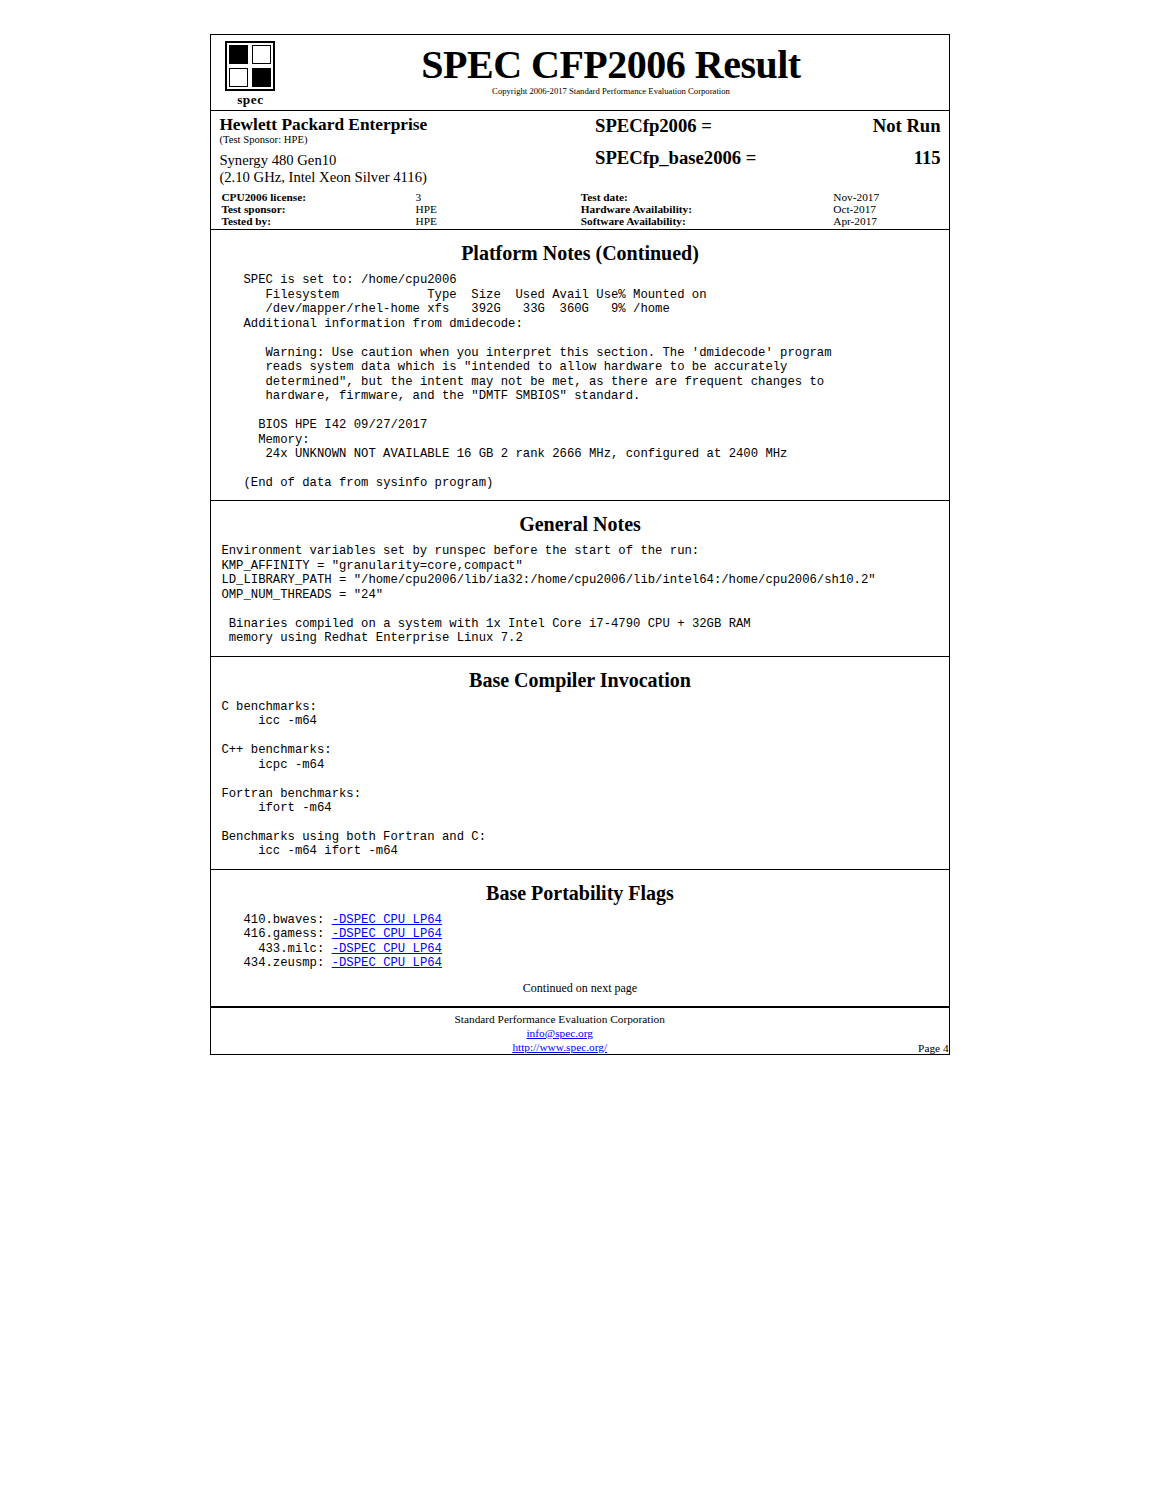spec
SPEC CFP2006 Result
Copyright 2006-2017 Standard Performance Evaluation Corporation
Hewlett Packard Enterprise (Test Sponsor: HPE)
Synergy 480 Gen10
(2.10 GHz, Intel Xeon Silver 4116)
SPECfp2006 = Not Run
SPECfp_base2006 = 115
| CPU2006 license: | 3 | | Test date: | Nov-2017 |
| Test sponsor: | HPE | | Hardware Availability: | Oct-2017 |
| Tested by: | HPE | | Software Availability: | Apr-2017 |
Platform Notes (Continued)
   SPEC is set to: /home/cpu2006
      Filesystem            Type  Size  Used Avail Use% Mounted on
      /dev/mapper/rhel-home xfs   392G   33G  360G   9% /home
   Additional information from dmidecode:

      Warning: Use caution when you interpret this section. The 'dmidecode' program
      reads system data which is "intended to allow hardware to be accurately
      determined", but the intent may not be met, as there are frequent changes to
      hardware, firmware, and the "DMTF SMBIOS" standard.

     BIOS HPE I42 09/27/2017
     Memory:
      24x UNKNOWN NOT AVAILABLE 16 GB 2 rank 2666 MHz, configured at 2400 MHz

   (End of data from sysinfo program)
General Notes
Environment variables set by runspec before the start of the run:
KMP_AFFINITY = "granularity=core,compact"
LD_LIBRARY_PATH = "/home/cpu2006/lib/ia32:/home/cpu2006/lib/intel64:/home/cpu2006/sh10.2"
OMP_NUM_THREADS = "24"

 Binaries compiled on a system with 1x Intel Core i7-4790 CPU + 32GB RAM
 memory using Redhat Enterprise Linux 7.2
Base Compiler Invocation
C benchmarks:
     icc -m64

C++ benchmarks:
     icpc -m64

Fortran benchmarks:
     ifort -m64

Benchmarks using both Fortran and C:
     icc -m64 ifort -m64
Base Portability Flags
   410.bwaves: -DSPEC_CPU_LP64
   416.gamess: -DSPEC_CPU_LP64
     433.milc: -DSPEC_CPU_LP64
   434.zeusmp: -DSPEC_CPU_LP64
Continued on next page
Standard Performance Evaluation Corporation
info@spec.org
http://www.spec.org/
Page 4